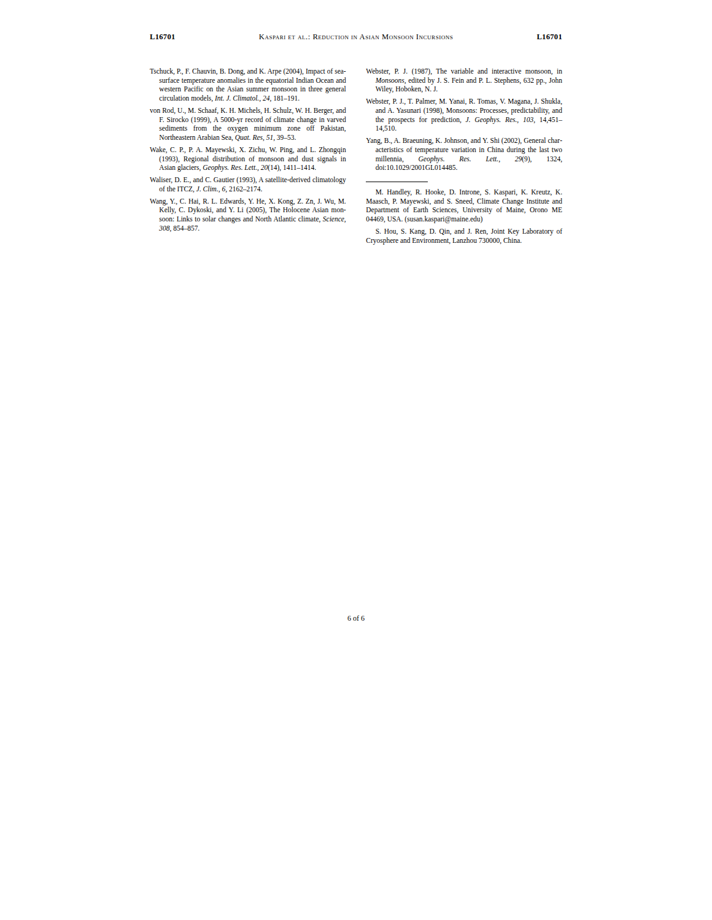L16701 Kaspari et al.: Reduction in Asian Monsoon Incursions L16701
Tschuck, P., F. Chauvin, B. Dong, and K. Arpe (2004), Impact of sea-surface temperature anomalies in the equatorial Indian Ocean and western Pacific on the Asian summer monsoon in three general circulation models, Int. J. Climatol., 24, 181–191.
von Rod, U., M. Schaaf, K. H. Michels, H. Schulz, W. H. Berger, and F. Sirocko (1999), A 5000-yr record of climate change in varved sediments from the oxygen minimum zone off Pakistan, Northeastern Arabian Sea, Quat. Res, 51, 39–53.
Wake, C. P., P. A. Mayewski, X. Zichu, W. Ping, and L. Zhongqin (1993), Regional distribution of monsoon and dust signals in Asian glaciers, Geophys. Res. Lett., 20(14), 1411–1414.
Waliser, D. E., and C. Gautier (1993), A satellite-derived climatology of the ITCZ, J. Clim., 6, 2162–2174.
Wang, Y., C. Hai, R. L. Edwards, Y. He, X. Kong, Z. Zn, J. Wu, M. Kelly, C. Dykoski, and Y. Li (2005), The Holocene Asian monsoon: Links to solar changes and North Atlantic climate, Science, 308, 854–857.
Webster, P. J. (1987), The variable and interactive monsoon, in Monsoons, edited by J. S. Fein and P. L. Stephens, 632 pp., John Wiley, Hoboken, N. J.
Webster, P. J., T. Palmer, M. Yanai, R. Tomas, V. Magana, J. Shukla, and A. Yasunari (1998), Monsoons: Processes, predictability, and the prospects for prediction, J. Geophys. Res., 103, 14,451–14,510.
Yang, B., A. Braeuning, K. Johnson, and Y. Shi (2002), General characteristics of temperature variation in China during the last two millennia, Geophys. Res. Lett., 29(9), 1324, doi:10.1029/2001GL014485.
M. Handley, R. Hooke, D. Introne, S. Kaspari, K. Kreutz, K. Maasch, P. Mayewski, and S. Sneed, Climate Change Institute and Department of Earth Sciences, University of Maine, Orono ME 04469, USA. (susan.kaspari@maine.edu)
S. Hou, S. Kang, D. Qin, and J. Ren, Joint Key Laboratory of Cryosphere and Environment, Lanzhou 730000, China.
6 of 6